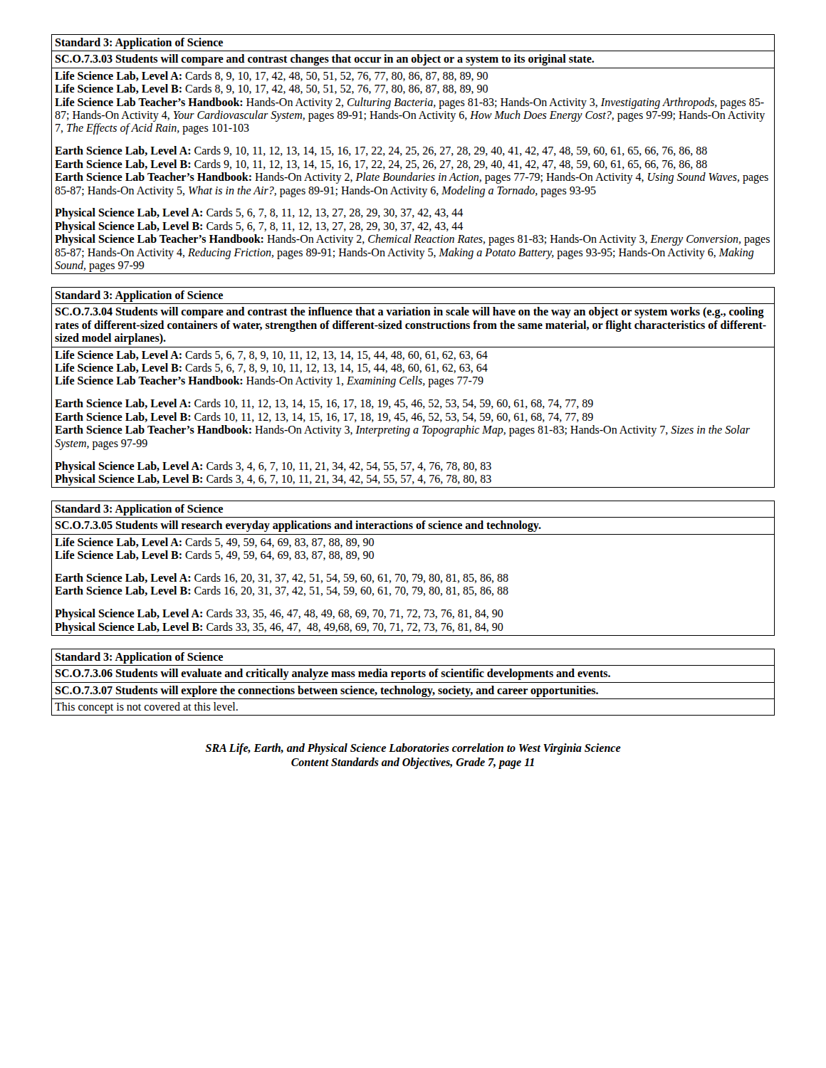| Standard 3: Application of Science |
| SC.O.7.3.03 Students will compare and contrast changes that occur in an object or a system to its original state. |
| Life Science Lab, Level A: Cards 8, 9, 10, 17, 42, 48, 50, 51, 52, 76, 77, 80, 86, 87, 88, 89, 90 Life Science Lab, Level B: Cards 8, 9, 10, 17, 42, 48, 50, 51, 52, 76, 77, 80, 86, 87, 88, 89, 90 Life Science Lab Teacher’s Handbook: Hands-On Activity 2, Culturing Bacteria, pages 81-83; Hands-On Activity 3, Investigating Arthropods, pages 85-87; Hands-On Activity 4, Your Cardiovascular System, pages 89-91; Hands-On Activity 6, How Much Does Energy Cost?, pages 97-99; Hands-On Activity 7, The Effects of Acid Rain, pages 101-103 Earth Science Lab, Level A: Cards 9, 10, 11, 12, 13, 14, 15, 16, 17, 22, 24, 25, 26, 27, 28, 29, 40, 41, 42, 47, 48, 59, 60, 61, 65, 66, 76, 86, 88 Earth Science Lab, Level B: Cards 9, 10, 11, 12, 13, 14, 15, 16, 17, 22, 24, 25, 26, 27, 28, 29, 40, 41, 42, 47, 48, 59, 60, 61, 65, 66, 76, 86, 88 Earth Science Lab Teacher’s Handbook: Hands-On Activity 2, Plate Boundaries in Action, pages 77-79; Hands-On Activity 4, Using Sound Waves, pages 85-87; Hands-On Activity 5, What is in the Air?, pages 89-91; Hands-On Activity 6, Modeling a Tornado, pages 93-95 Physical Science Lab, Level A: Cards 5, 6, 7, 8, 11, 12, 13, 27, 28, 29, 30, 37, 42, 43, 44 Physical Science Lab, Level B: Cards 5, 6, 7, 8, 11, 12, 13, 27, 28, 29, 30, 37, 42, 43, 44 Physical Science Lab Teacher’s Handbook: Hands-On Activity 2, Chemical Reaction Rates, pages 81-83; Hands-On Activity 3, Energy Conversion, pages 85-87; Hands-On Activity 4, Reducing Friction, pages 89-91; Hands-On Activity 5, Making a Potato Battery, pages 93-95; Hands-On Activity 6, Making Sound, pages 97-99 |
| Standard 3: Application of Science |
| SC.O.7.3.04 Students will compare and contrast the influence that a variation in scale will have on the way an object or system works (e.g., cooling rates of different-sized containers of water, strengthen of different-sized constructions from the same material, or flight characteristics of different-sized model airplanes). |
| Life Science Lab, Level A: Cards 5, 6, 7, 8, 9, 10, 11, 12, 13, 14, 15, 44, 48, 60, 61, 62, 63, 64 Life Science Lab, Level B: Cards 5, 6, 7, 8, 9, 10, 11, 12, 13, 14, 15, 44, 48, 60, 61, 62, 63, 64 Life Science Lab Teacher’s Handbook: Hands-On Activity 1, Examining Cells, pages 77-79 Earth Science Lab, Level A: Cards 10, 11, 12, 13, 14, 15, 16, 17, 18, 19, 45, 46, 52, 53, 54, 59, 60, 61, 68, 74, 77, 89 Earth Science Lab, Level B: Cards 10, 11, 12, 13, 14, 15, 16, 17, 18, 19, 45, 46, 52, 53, 54, 59, 60, 61, 68, 74, 77, 89 Earth Science Lab Teacher’s Handbook: Hands-On Activity 3, Interpreting a Topographic Map, pages 81-83; Hands-On Activity 7, Sizes in the Solar System, pages 97-99 Physical Science Lab, Level A: Cards 3, 4, 6, 7, 10, 11, 21, 34, 42, 54, 55, 57, 4, 76, 78, 80, 83 Physical Science Lab, Level B: Cards 3, 4, 6, 7, 10, 11, 21, 34, 42, 54, 55, 57, 4, 76, 78, 80, 83 |
| Standard 3: Application of Science |
| SC.O.7.3.05 Students will research everyday applications and interactions of science and technology. |
| Life Science Lab, Level A: Cards 5, 49, 59, 64, 69, 83, 87, 88, 89, 90 Life Science Lab, Level B: Cards 5, 49, 59, 64, 69, 83, 87, 88, 89, 90 Earth Science Lab, Level A: Cards 16, 20, 31, 37, 42, 51, 54, 59, 60, 61, 70, 79, 80, 81, 85, 86, 88 Earth Science Lab, Level B: Cards 16, 20, 31, 37, 42, 51, 54, 59, 60, 61, 70, 79, 80, 81, 85, 86, 88 Physical Science Lab, Level A: Cards 33, 35, 46, 47, 48, 49, 68, 69, 70, 71, 72, 73, 76, 81, 84, 90 Physical Science Lab, Level B: Cards 33, 35, 46, 47, 48, 49,68, 69, 70, 71, 72, 73, 76, 81, 84, 90 |
| Standard 3: Application of Science |
| SC.O.7.3.06 Students will evaluate and critically analyze mass media reports of scientific developments and events. |
| SC.O.7.3.07 Students will explore the connections between science, technology, society, and career opportunities. |
| This concept is not covered at this level. |
SRA Life, Earth, and Physical Science Laboratories correlation to West Virginia Science
Content Standards and Objectives, Grade 7, page 11